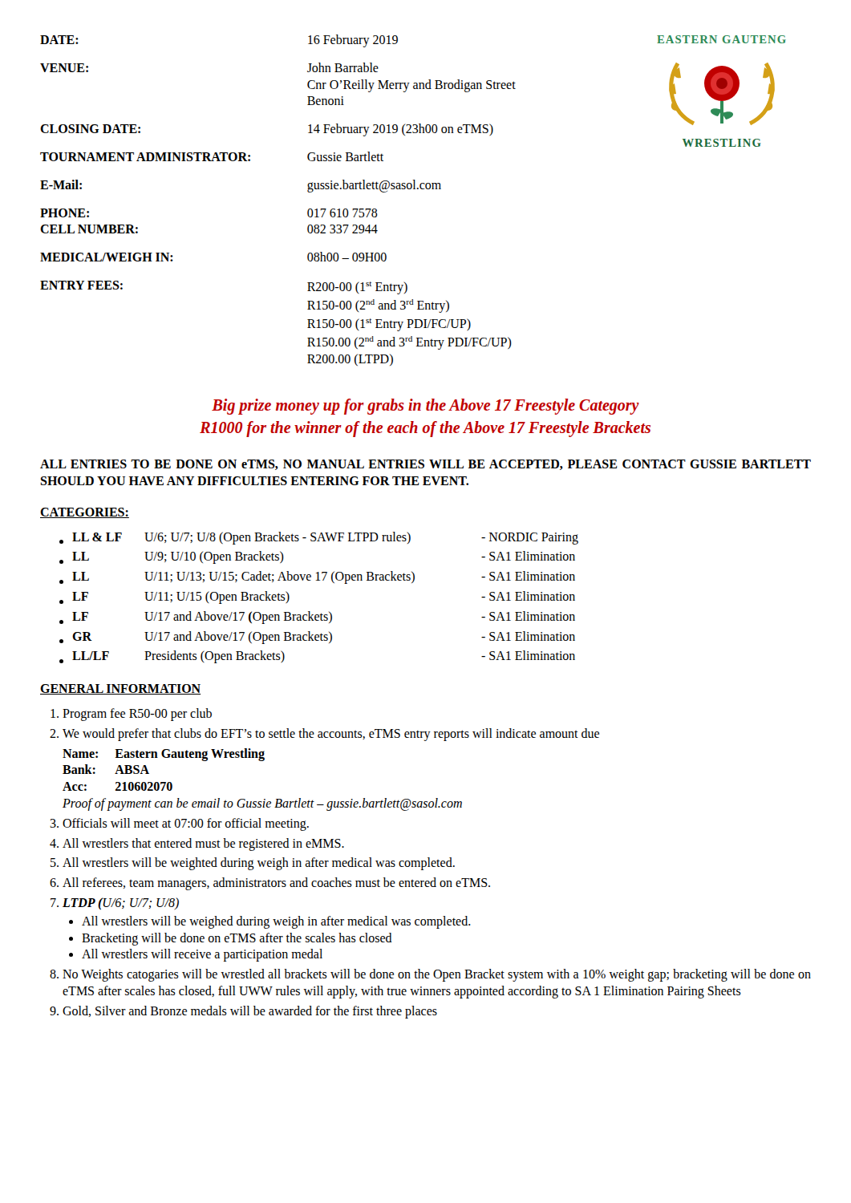| DATE: | 16 February 2019 | EASTERN GAUTENG WRESTLING |
| VENUE: | John Barrable Cnr O’Reilly Merry and Brodigan Street Benoni |
| CLOSING DATE: | 14 February 2019 (23h00 on eTMS) |
| TOURNAMENT ADMINISTRATOR: | Gussie Bartlett |
| E-Mail: | gussie.bartlett@sasol.com | |
| PHONE: CELL NUMBER: | 017 610 7578 082 337 2944 | |
| MEDICAL/WEIGH IN: | 08h00 – 09H00 | |
| ENTRY FEES: | R200-00 (1 st Entry) R150-00 (2 nd and 3 rd Entry) R150-00 (1 st Entry PDI/FC/UP) R150.00 (2 nd and 3 rd Entry PDI/FC/UP) R200.00 (LTPD) | |
Big prize money up for grabs in the Above 17 Freestyle Category
R1000 for the winner of the each of the Above 17 Freestyle Brackets
ALL ENTRIES TO BE DONE ON eTMS, NO MANUAL ENTRIES WILL BE ACCEPTED, PLEASE CONTACT GUSSIE BARTLETT SHOULD YOU HAVE ANY DIFFICULTIES ENTERING FOR THE EVENT.
CATEGORIES:
| LL & LF | U/6; U/7; U/8 (Open Brackets - SAWF LTPD rules) | - NORDIC Pairing |
| LL | U/9; U/10 (Open Brackets) | - SA1 Elimination |
| LL | U/11; U/13; U/15; Cadet; Above 17 (Open Brackets) | - SA1 Elimination |
| LF | U/11; U/15 (Open Brackets) | - SA1 Elimination |
| LF | U/17 and Above/17 ( Open Brackets) | - SA1 Elimination |
| GR | U/17 and Above/17 (Open Brackets) | - SA1 Elimination |
| LL/LF | Presidents (Open Brackets) | - SA1 Elimination |
GENERAL INFORMATION
Program fee R50-00 per club
We would prefer that clubs do EFT’s to settle the accounts, eTMS entry reports will indicate amount due
| Name: | Eastern Gauteng Wrestling |
| Bank: | ABSA |
| Acc: | 210602070 |
Proof of payment can be email to Gussie Bartlett – gussie.bartlett@sasol.com
Officials will meet at 07:00 for official meeting.
All wrestlers that entered must be registered in eMMS.
All wrestlers will be weighted during weigh in after medical was completed.
All referees, team managers, administrators and coaches must be entered on eTMS.
LTDP (U/6; U/7; U/8)
All wrestlers will be weighed during weigh in after medical was completed.
Bracketing will be done on eTMS after the scales has closed
All wrestlers will receive a participation medal
No Weights catogaries will be wrestled all brackets will be done on the Open Bracket system with a 10% weight gap; bracketing will be done on eTMS after scales has closed, full UWW rules will apply, with true winners appointed according to SA 1 Elimination Pairing Sheets
Gold, Silver and Bronze medals will be awarded for the first three places